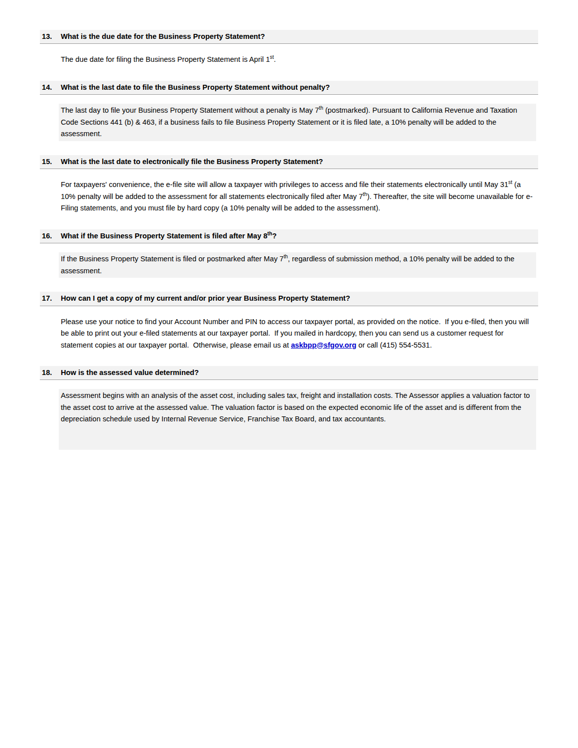13. What is the due date for the Business Property Statement?
The due date for filing the Business Property Statement is April 1st.
14. What is the last date to file the Business Property Statement without penalty?
The last day to file your Business Property Statement without a penalty is May 7th (postmarked). Pursuant to California Revenue and Taxation Code Sections 441 (b) & 463, if a business fails to file Business Property Statement or it is filed late, a 10% penalty will be added to the assessment.
15. What is the last date to electronically file the Business Property Statement?
For taxpayers' convenience, the e-file site will allow a taxpayer with privileges to access and file their statements electronically until May 31st (a 10% penalty will be added to the assessment for all statements electronically filed after May 7th). Thereafter, the site will become unavailable for e-Filing statements, and you must file by hard copy (a 10% penalty will be added to the assessment).
16. What if the Business Property Statement is filed after May 8th?
If the Business Property Statement is filed or postmarked after May 7th, regardless of submission method, a 10% penalty will be added to the assessment.
17. How can I get a copy of my current and/or prior year Business Property Statement?
Please use your notice to find your Account Number and PIN to access our taxpayer portal, as provided on the notice. If you e-filed, then you will be able to print out your e-filed statements at our taxpayer portal. If you mailed in hardcopy, then you can send us a customer request for statement copies at our taxpayer portal. Otherwise, please email us at askbpp@sfgov.org or call (415) 554-5531.
18. How is the assessed value determined?
Assessment begins with an analysis of the asset cost, including sales tax, freight and installation costs. The Assessor applies a valuation factor to the asset cost to arrive at the assessed value. The valuation factor is based on the expected economic life of the asset and is different from the depreciation schedule used by Internal Revenue Service, Franchise Tax Board, and tax accountants.